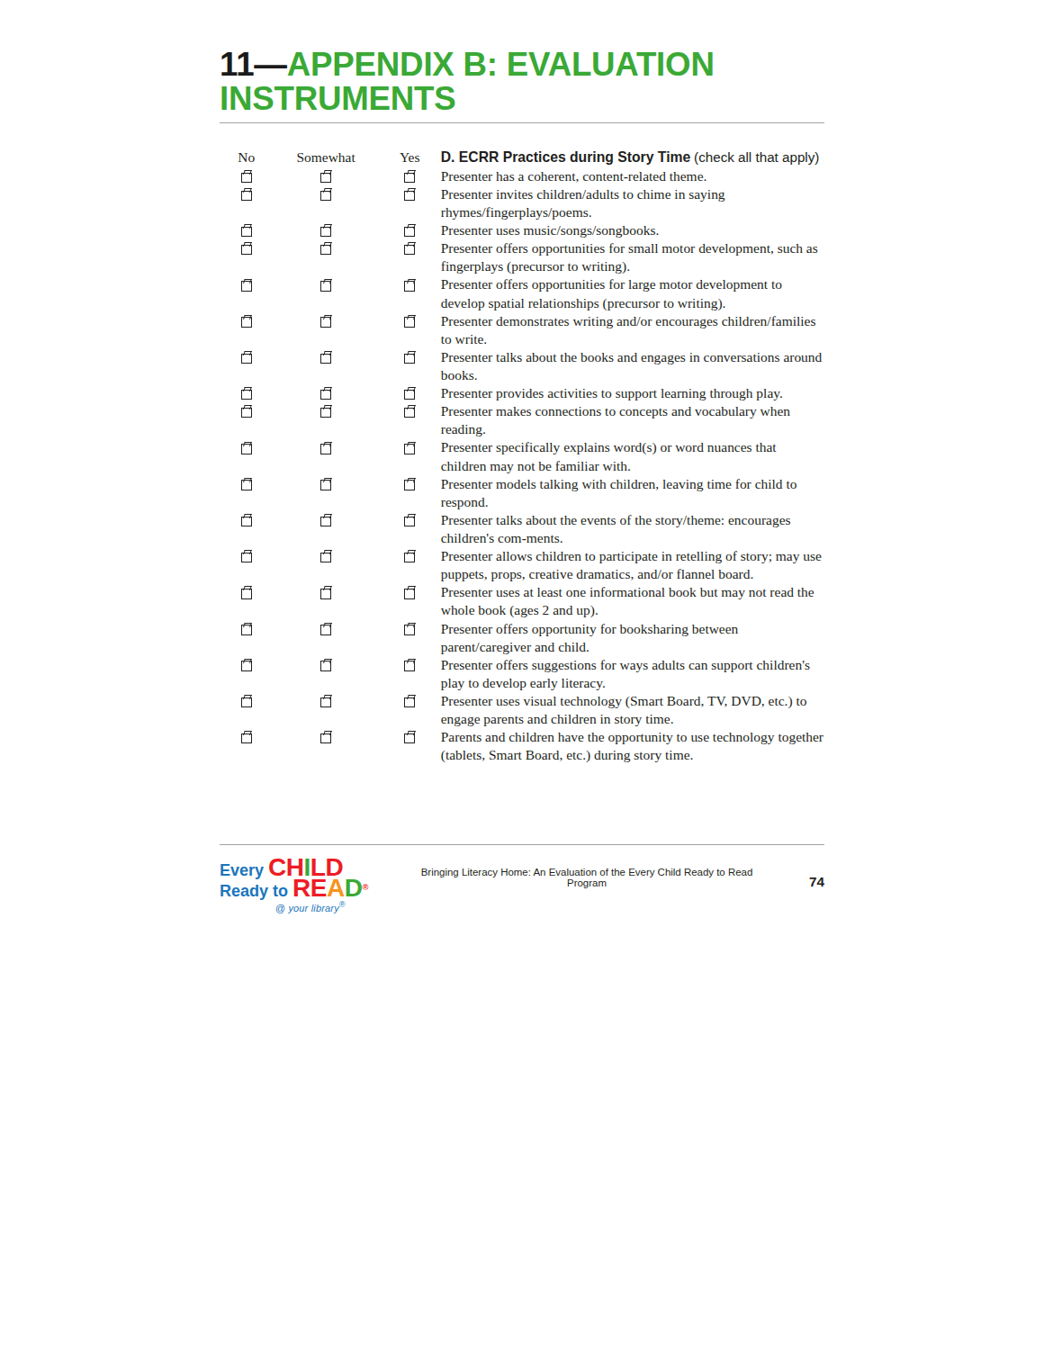11—APPENDIX B: EVALUATION INSTRUMENTS
| No | Somewhat | Yes | D. ECRR Practices during Story Time (check all that apply) |
| --- | --- | --- | --- |
| | | | Presenter has a coherent, content-related theme. |
| | | | Presenter invites children/adults to chime in saying rhymes/fingerplays/poems. |
| | | | Presenter uses music/songs/songbooks. |
| | | | Presenter offers opportunities for small motor development, such as fingerplays (precursor to writing). |
| | | | Presenter offers opportunities for large motor development to develop spatial relationships (precursor to writing). |
| | | | Presenter demonstrates writing and/or encourages children/families to write. |
| | | | Presenter talks about the books and engages in conversations around books. |
| | | | Presenter provides activities to support learning through play. |
| | | | Presenter makes connections to concepts and vocabulary when reading. |
| | | | Presenter specifically explains word(s) or word nuances that children may not be familiar with. |
| | | | Presenter models talking with children, leaving time for child to respond. |
| | | | Presenter talks about the events of the story/theme: encourages children's com-ments. |
| | | | Presenter allows children to participate in retelling of story; may use puppets, props, creative dramatics, and/or flannel board. |
| | | | Presenter uses at least one informational book but may not read the whole book (ages 2 and up). |
| | | | Presenter offers opportunity for booksharing between parent/caregiver and child. |
| | | | Presenter offers suggestions for ways adults can support children's play to develop early literacy. |
| | | | Presenter uses visual technology (Smart Board, TV, DVD, etc.) to engage parents and children in story time. |
| | | | Parents and children have the opportunity to use technology together (tablets, Smart Board, etc.) during story time. |
Every CHILD
Ready to READ®
@ your library®
Bringing Literacy Home: An Evaluation of the Every Child Ready to Read Program
74